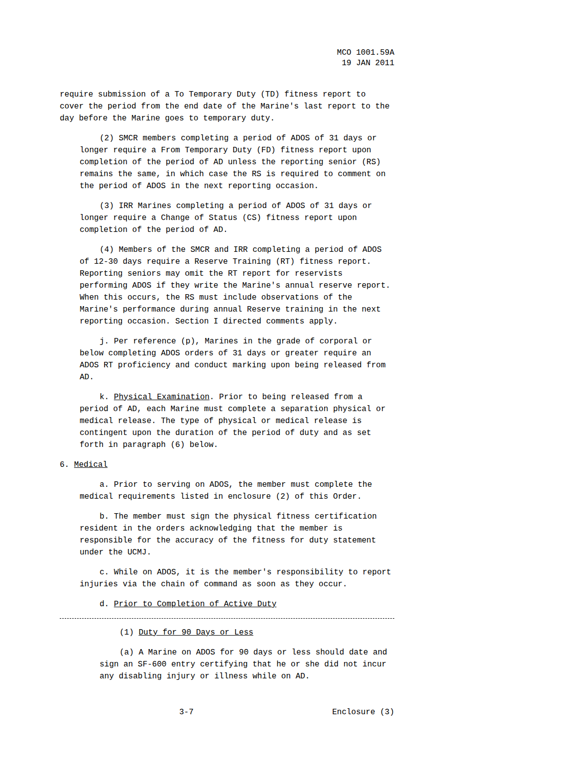MCO 1001.59A
19 JAN 2011
require submission of a To Temporary Duty (TD) fitness report to cover the period from the end date of the Marine's last report to the day before the Marine goes to temporary duty.
(2) SMCR members completing a period of ADOS of 31 days or longer require a From Temporary Duty (FD) fitness report upon completion of the period of AD unless the reporting senior (RS) remains the same, in which case the RS is required to comment on the period of ADOS in the next reporting occasion.
(3) IRR Marines completing a period of ADOS of 31 days or longer require a Change of Status (CS) fitness report upon completion of the period of AD.
(4) Members of the SMCR and IRR completing a period of ADOS of 12-30 days require a Reserve Training (RT) fitness report. Reporting seniors may omit the RT report for reservists performing ADOS if they write the Marine's annual reserve report. When this occurs, the RS must include observations of the Marine's performance during annual Reserve training in the next reporting occasion. Section I directed comments apply.
j. Per reference (p), Marines in the grade of corporal or below completing ADOS orders of 31 days or greater require an ADOS RT proficiency and conduct marking upon being released from AD.
k. Physical Examination. Prior to being released from a period of AD, each Marine must complete a separation physical or medical release. The type of physical or medical release is contingent upon the duration of the period of duty and as set forth in paragraph (6) below.
6. Medical
a. Prior to serving on ADOS, the member must complete the medical requirements listed in enclosure (2) of this Order.
b. The member must sign the physical fitness certification resident in the orders acknowledging that the member is responsible for the accuracy of the fitness for duty statement under the UCMJ.
c. While on ADOS, it is the member's responsibility to report injuries via the chain of command as soon as they occur.
d. Prior to Completion of Active Duty
(1) Duty for 90 Days or Less
(a) A Marine on ADOS for 90 days or less should date and sign an SF-600 entry certifying that he or she did not incur any disabling injury or illness while on AD.
3-7 Enclosure (3)